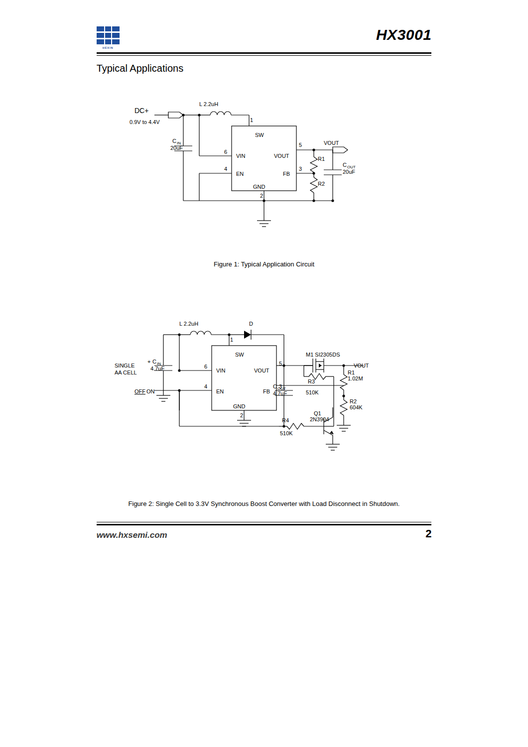HEXIN
HX3001
Typical Applications
L 2.2uH DC+ 0.9V to 4.4V 1 SW 6 VIN VOUT 5 VOUT 4 EN FB 3 GND 2 C IN 20uF R1 R2 C OUT 20uF
Figure 1: Typical Application Circuit
L 2.2uH D SINGLE AA CELL + C IN 4.7uF 1 SW 6 VIN VOUT 5 4 EN FB 3 GND 2 OFF ON M1 SI2305DS VOUT R3 510K R1 1.02M R2 604K C OUT 4.7uF R4 510K Q1 2N3904
Figure 2: Single Cell to 3.3V Synchronous Boost Converter with Load Disconnect in Shutdown.
www.hxsemi.com
2